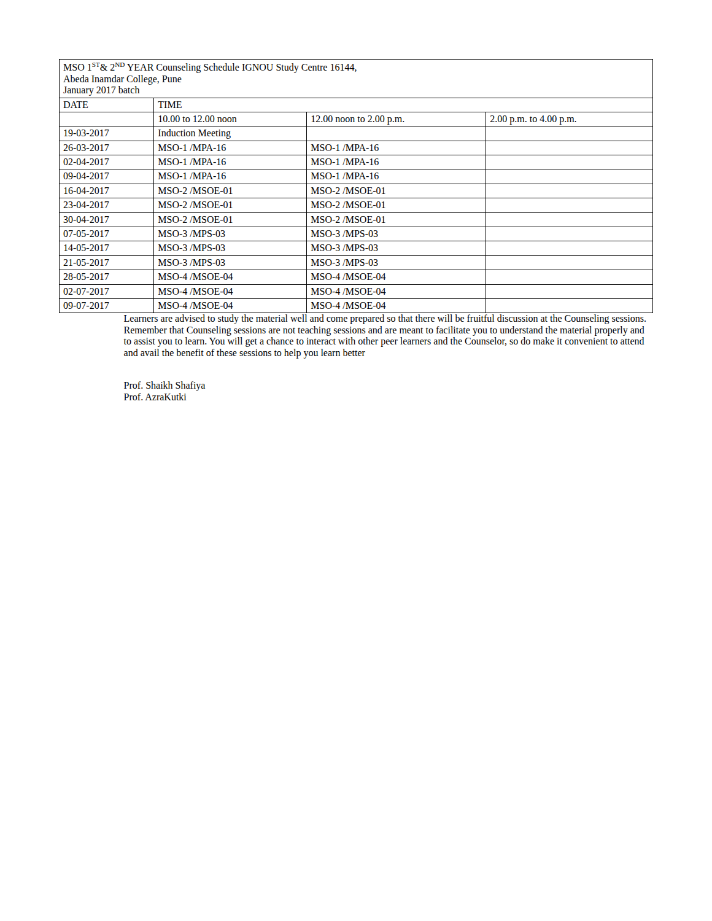| MSO 1 ST & 2 ND YEAR Counseling Schedule IGNOU Study Centre 16144, Abeda Inamdar College, Pune January 2017 batch |
| DATE | TIME |
| | 10.00 to 12.00 noon | 12.00 noon to 2.00 p.m. | 2.00 p.m. to 4.00 p.m. |
| 19-03-2017 | Induction Meeting | | |
| 26-03-2017 | MSO-1 /MPA-16 | MSO-1 /MPA-16 | |
| 02-04-2017 | MSO-1 /MPA-16 | MSO-1 /MPA-16 | |
| 09-04-2017 | MSO-1 /MPA-16 | MSO-1 /MPA-16 | |
| 16-04-2017 | MSO-2 /MSOE-01 | MSO-2 /MSOE-01 | |
| 23-04-2017 | MSO-2 /MSOE-01 | MSO-2 /MSOE-01 | |
| 30-04-2017 | MSO-2 /MSOE-01 | MSO-2 /MSOE-01 | |
| 07-05-2017 | MSO-3 /MPS-03 | MSO-3 /MPS-03 | |
| 14-05-2017 | MSO-3 /MPS-03 | MSO-3 /MPS-03 | |
| 21-05-2017 | MSO-3 /MPS-03 | MSO-3 /MPS-03 | |
| 28-05-2017 | MSO-4 /MSOE-04 | MSO-4 /MSOE-04 | |
| 02-07-2017 | MSO-4 /MSOE-04 | MSO-4 /MSOE-04 | |
| 09-07-2017 | MSO-4 /MSOE-04 | MSO-4 /MSOE-04 | |
Learners are advised to study the material well and come prepared so that there will be fruitful discussion at the Counseling sessions. Remember that Counseling sessions are not teaching sessions and are meant to facilitate you to understand the material properly and to assist you to learn. You will get a chance to interact with other peer learners and the Counselor, so do make it convenient to attend and avail the benefit of these sessions to help you learn better
Prof. Shaikh Shafiya
Prof. AzraKutki